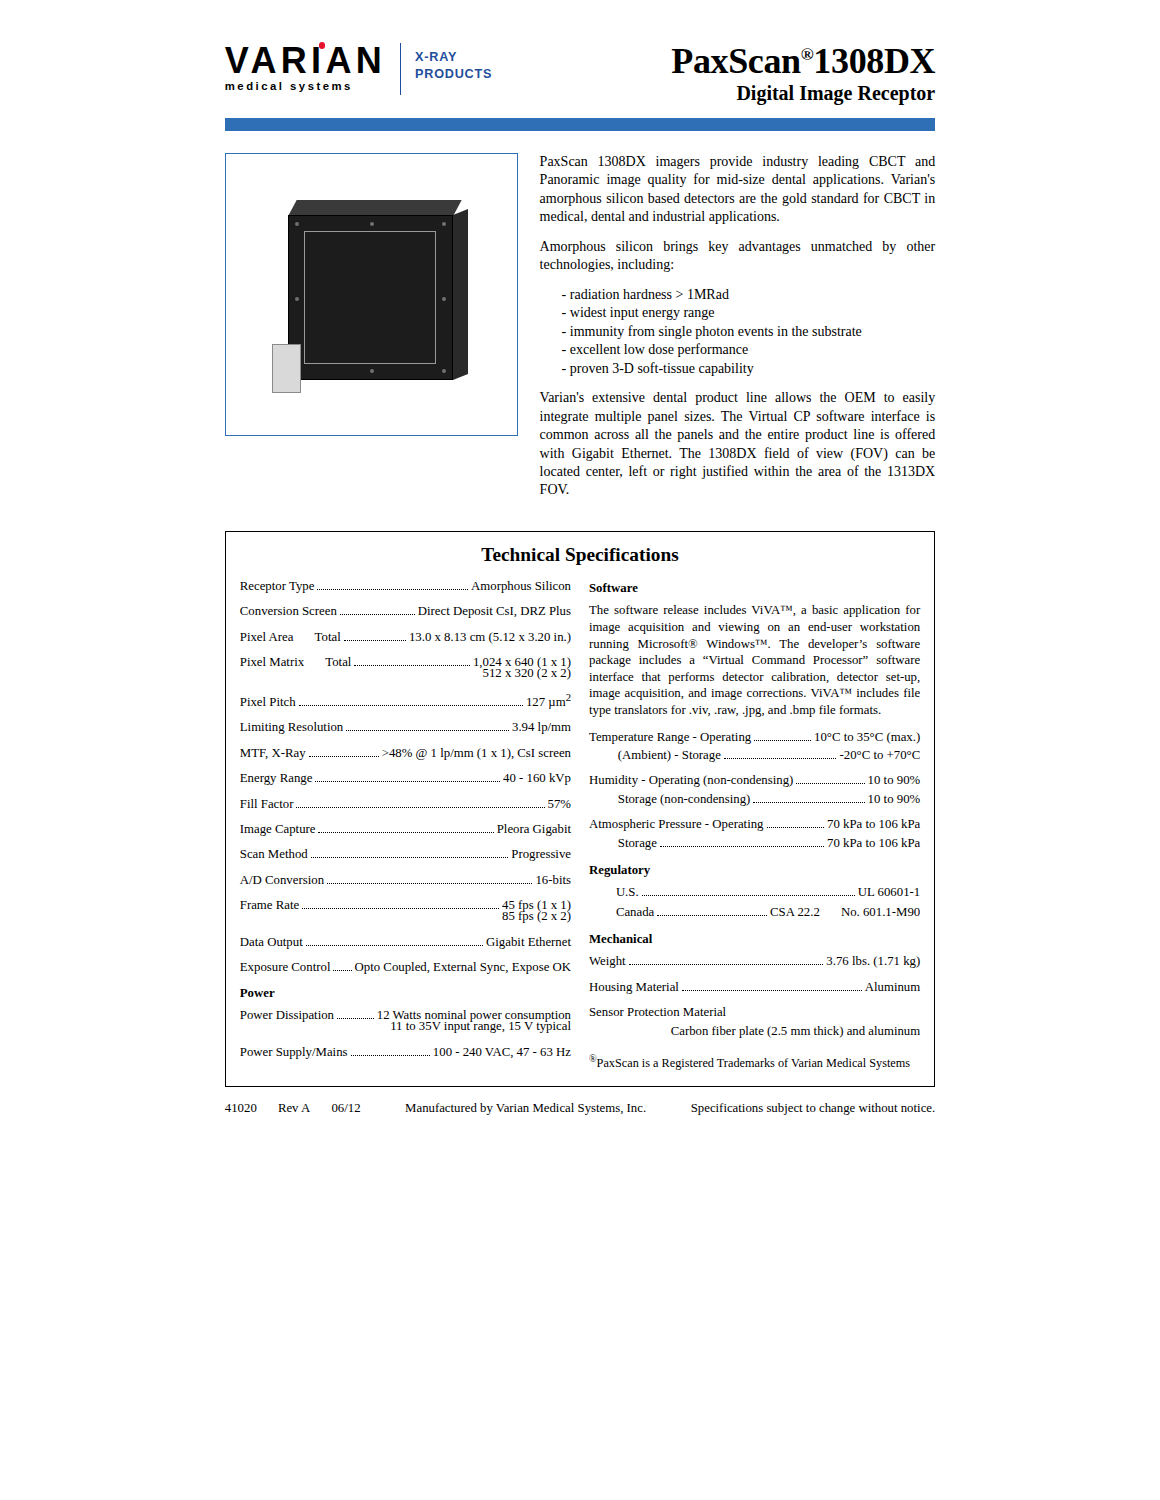VARIAN
medical systems
X-RAY
PRODUCTS
PaxScan®1308DX
Digital Image Receptor
PaxScan 1308DX imagers provide industry leading CBCT and Panoramic image quality for mid-size dental applications. Varian's amorphous silicon based detectors are the gold standard for CBCT in medical, dental and industrial applications.
Amorphous silicon brings key advantages unmatched by other technologies, including:
radiation hardness > 1MRad
widest input energy range
immunity from single photon events in the substrate
excellent low dose performance
proven 3-D soft-tissue capability
Varian's extensive dental product line allows the OEM to easily integrate multiple panel sizes. The Virtual CP software interface is common across all the panels and the entire product line is offered with Gigabit Ethernet. The 1308DX field of view (FOV) can be located center, left or right justified within the area of the 1313DX FOV.
Technical Specifications
Receptor Type Amorphous Silicon
Conversion Screen Direct Deposit CsI, DRZ Plus
Pixel Area Total 13.0 x 8.13 cm (5.12 x 3.20 in.)
Pixel Matrix Total 1,024 x 640 (1 x 1)
512 x 320 (2 x 2)
Pixel Pitch 127 µm2
Limiting Resolution 3.94 lp/mm
MTF, X-Ray >48% @ 1 lp/mm (1 x 1), CsI screen
Energy Range 40 - 160 kVp
Fill Factor 57%
Image Capture Pleora Gigabit
Scan Method Progressive
A/D Conversion 16-bits
Frame Rate 45 fps (1 x 1)
85 fps (2 x 2)
Data Output Gigabit Ethernet
Exposure Control Opto Coupled, External Sync, Expose OK
Power
Power Dissipation 12 Watts nominal power consumption
11 to 35V input range, 15 V typical
Power Supply/Mains 100 - 240 VAC, 47 - 63 Hz
Software
The software release includes ViVA™, a basic application for image acquisition and viewing on an end-user workstation running Microsoft® Windows™. The developer’s software package includes a “Virtual Command Processor” software interface that performs detector calibration, detector set-up, image acquisition, and image corrections. ViVA™ includes file type translators for .viv, .raw, .jpg, and .bmp file formats.
Temperature Range - Operating 10°C to 35°C (max.)
(Ambient) - Storage -20°C to +70°C
Humidity - Operating (non-condensing) 10 to 90%
Storage (non-condensing) 10 to 90%
Atmospheric Pressure - Operating 70 kPa to 106 kPa
Storage 70 kPa to 106 kPa
Regulatory
U.S. UL 60601-1
Canada CSA 22.2 No. 601.1-M90
Mechanical
Weight 3.76 lbs. (1.71 kg)
Housing Material Aluminum
Sensor Protection Material
Carbon fiber plate (2.5 mm thick) and aluminum
®PaxScan is a Registered Trademarks of Varian Medical Systems
41020 Rev A 06/12
Manufactured by Varian Medical Systems, Inc.
Specifications subject to change without notice.